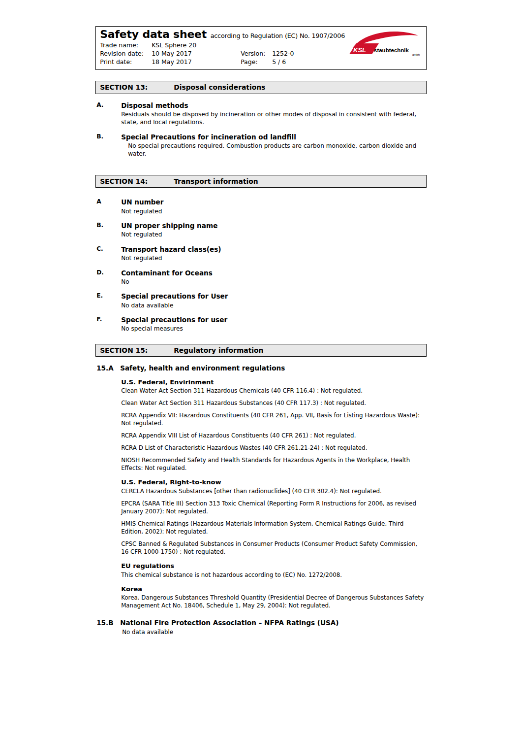Safety data sheet according to Regulation (EC) No. 1907/2006
| Trade name: | KSL Sphere 20 | | |
| Revision date: | 10 May 2017 | Version: | 1252-0 |
| Print date: | 18 May 2017 | Page: | 5 / 6 |
KSL staubtechnik gmbh
SECTION 13: Disposal considerations
A.
Disposal methods
Residuals should be disposed by incineration or other modes of disposal in consistent with federal, state, and local regulations.
B.
Special Precautions for incineration od landfill
No special precautions required. Combustion products are carbon monoxide, carbon dioxide and water.
SECTION 14: Transport information
A
UN number
Not regulated
B.
UN proper shipping name
Not regulated
C.
Transport hazard class(es)
Not regulated
D.
Contaminant for Oceans
No
E.
Special precautions for User
No data available
F.
Special precautions for user
No special measures
SECTION 15: Regulatory information
15.ASafety, health and environment regulations
U.S. Federal, Envirinment
Clean Water Act Section 311 Hazardous Chemicals (40 CFR 116.4) : Not regulated.
Clean Water Act Section 311 Hazardous Substances (40 CFR 117.3) : Not regulated.
RCRA Appendix VII: Hazardous Constituents (40 CFR 261, App. VII, Basis for Listing Hazardous Waste): Not regulated.
RCRA Appendix VIII List of Hazardous Constituents (40 CFR 261) : Not regulated.
RCRA D List of Characteristic Hazardous Wastes (40 CFR 261.21-24) : Not regulated.
NIOSH Recommended Safety and Health Standards for Hazardous Agents in the Workplace, Health Effects: Not regulated.
U.S. Federal, Right-to-know
CERCLA Hazardous Substances [other than radionuclides] (40 CFR 302.4): Not regulated.
EPCRA (SARA Title III) Section 313 Toxic Chemical (Reporting Form R Instructions for 2006, as revised January 2007): Not regulated.
HMIS Chemical Ratings (Hazardous Materials Information System, Chemical Ratings Guide, Third Edition, 2002): Not regulated.
CPSC Banned & Regulated Substances in Consumer Products (Consumer Product Safety Commission, 16 CFR 1000-1750) : Not regulated.
EU regulations
This chemical substance is not hazardous according to (EC) No. 1272/2008.
Korea
Korea. Dangerous Substances Threshold Quantity (Presidential Decree of Dangerous Substances Safety Management Act No. 18406, Schedule 1, May 29, 2004): Not regulated.
15.BNational Fire Protection Association – NFPA Ratings (USA)
No data available